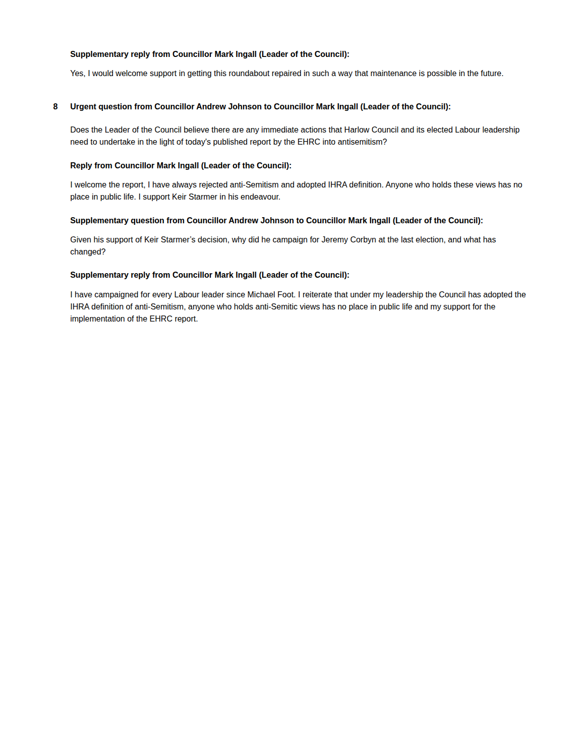Supplementary reply from Councillor Mark Ingall (Leader of the Council):
Yes, I would welcome support in getting this roundabout repaired in such a way that maintenance is possible in the future.
8
Urgent question from Councillor Andrew Johnson to Councillor Mark Ingall (Leader of the Council):
Does the Leader of the Council believe there are any immediate actions that Harlow Council and its elected Labour leadership need to undertake in the light of today's published report by the EHRC into antisemitism?
Reply from Councillor Mark Ingall (Leader of the Council):
I welcome the report, I have always rejected anti-Semitism and adopted IHRA definition. Anyone who holds these views has no place in public life. I support Keir Starmer in his endeavour.
Supplementary question from Councillor Andrew Johnson to Councillor Mark Ingall (Leader of the Council):
Given his support of Keir Starmer’s decision, why did he campaign for Jeremy Corbyn at the last election, and what has changed?
Supplementary reply from Councillor Mark Ingall (Leader of the Council):
I have campaigned for every Labour leader since Michael Foot. I reiterate that under my leadership the Council has adopted the IHRA definition of anti-Semitism, anyone who holds anti-Semitic views has no place in public life and my support for the implementation of the EHRC report.